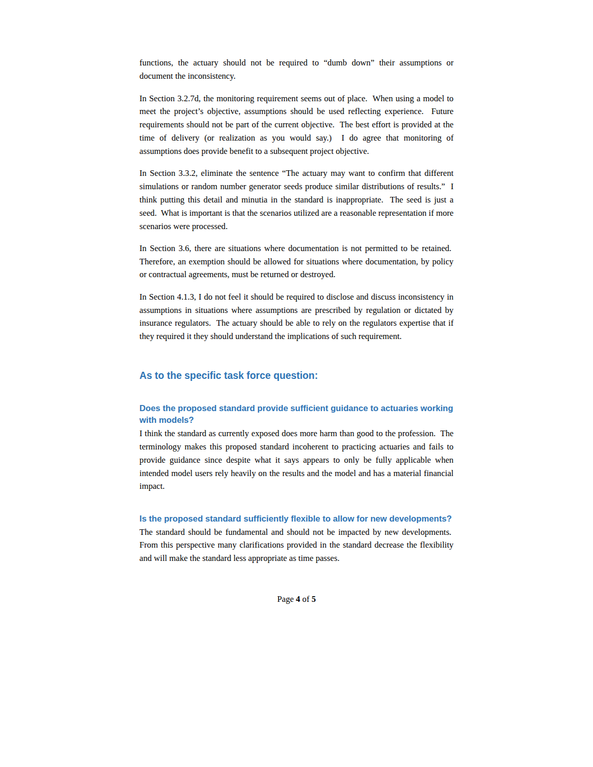functions, the actuary should not be required to “dumb down” their assumptions or document the inconsistency.
In Section 3.2.7d, the monitoring requirement seems out of place. When using a model to meet the project’s objective, assumptions should be used reflecting experience. Future requirements should not be part of the current objective. The best effort is provided at the time of delivery (or realization as you would say.) I do agree that monitoring of assumptions does provide benefit to a subsequent project objective.
In Section 3.3.2, eliminate the sentence “The actuary may want to confirm that different simulations or random number generator seeds produce similar distributions of results.” I think putting this detail and minutia in the standard is inappropriate. The seed is just a seed. What is important is that the scenarios utilized are a reasonable representation if more scenarios were processed.
In Section 3.6, there are situations where documentation is not permitted to be retained. Therefore, an exemption should be allowed for situations where documentation, by policy or contractual agreements, must be returned or destroyed.
In Section 4.1.3, I do not feel it should be required to disclose and discuss inconsistency in assumptions in situations where assumptions are prescribed by regulation or dictated by insurance regulators. The actuary should be able to rely on the regulators expertise that if they required it they should understand the implications of such requirement.
As to the specific task force question:
Does the proposed standard provide sufficient guidance to actuaries working with models?
I think the standard as currently exposed does more harm than good to the profession. The terminology makes this proposed standard incoherent to practicing actuaries and fails to provide guidance since despite what it says appears to only be fully applicable when intended model users rely heavily on the results and the model and has a material financial impact.
Is the proposed standard sufficiently flexible to allow for new developments?
The standard should be fundamental and should not be impacted by new developments. From this perspective many clarifications provided in the standard decrease the flexibility and will make the standard less appropriate as time passes.
Page 4 of 5